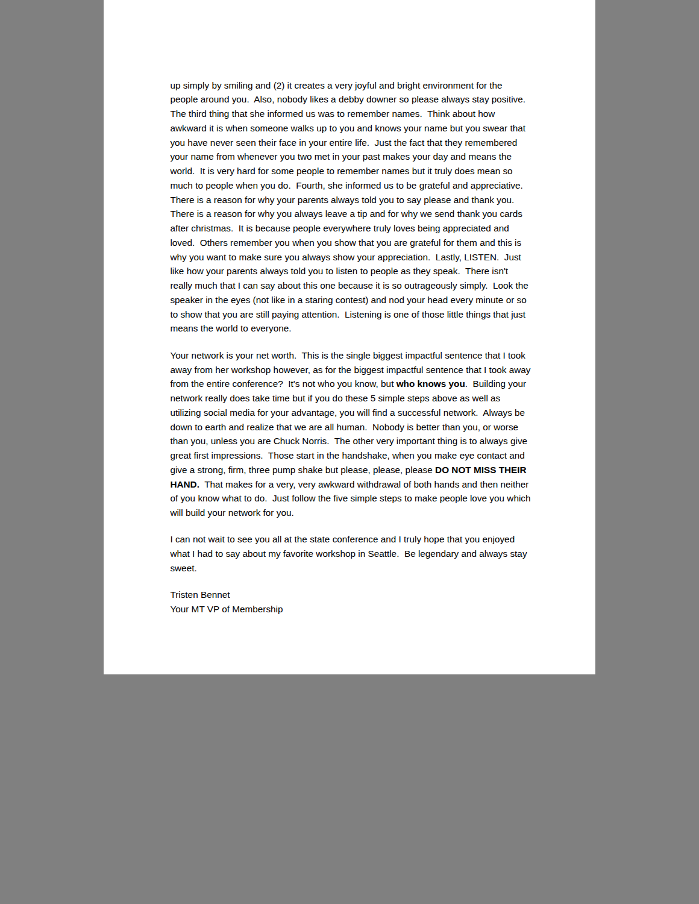up simply by smiling and (2) it creates a very joyful and bright environment for the people around you. Also, nobody likes a debby downer so please always stay positive. The third thing that she informed us was to remember names. Think about how awkward it is when someone walks up to you and knows your name but you swear that you have never seen their face in your entire life. Just the fact that they remembered your name from whenever you two met in your past makes your day and means the world. It is very hard for some people to remember names but it truly does mean so much to people when you do. Fourth, she informed us to be grateful and appreciative. There is a reason for why your parents always told you to say please and thank you. There is a reason for why you always leave a tip and for why we send thank you cards after christmas. It is because people everywhere truly loves being appreciated and loved. Others remember you when you show that you are grateful for them and this is why you want to make sure you always show your appreciation. Lastly, LISTEN. Just like how your parents always told you to listen to people as they speak. There isn't really much that I can say about this one because it is so outrageously simply. Look the speaker in the eyes (not like in a staring contest) and nod your head every minute or so to show that you are still paying attention. Listening is one of those little things that just means the world to everyone.
Your network is your net worth. This is the single biggest impactful sentence that I took away from her workshop however, as for the biggest impactful sentence that I took away from the entire conference? It's not who you know, but who knows you. Building your network really does take time but if you do these 5 simple steps above as well as utilizing social media for your advantage, you will find a successful network. Always be down to earth and realize that we are all human. Nobody is better than you, or worse than you, unless you are Chuck Norris. The other very important thing is to always give great first impressions. Those start in the handshake, when you make eye contact and give a strong, firm, three pump shake but please, please, please DO NOT MISS THEIR HAND. That makes for a very, very awkward withdrawal of both hands and then neither of you know what to do. Just follow the five simple steps to make people love you which will build your network for you.
I can not wait to see you all at the state conference and I truly hope that you enjoyed what I had to say about my favorite workshop in Seattle. Be legendary and always stay sweet.
Tristen Bennet Your MT VP of Membership